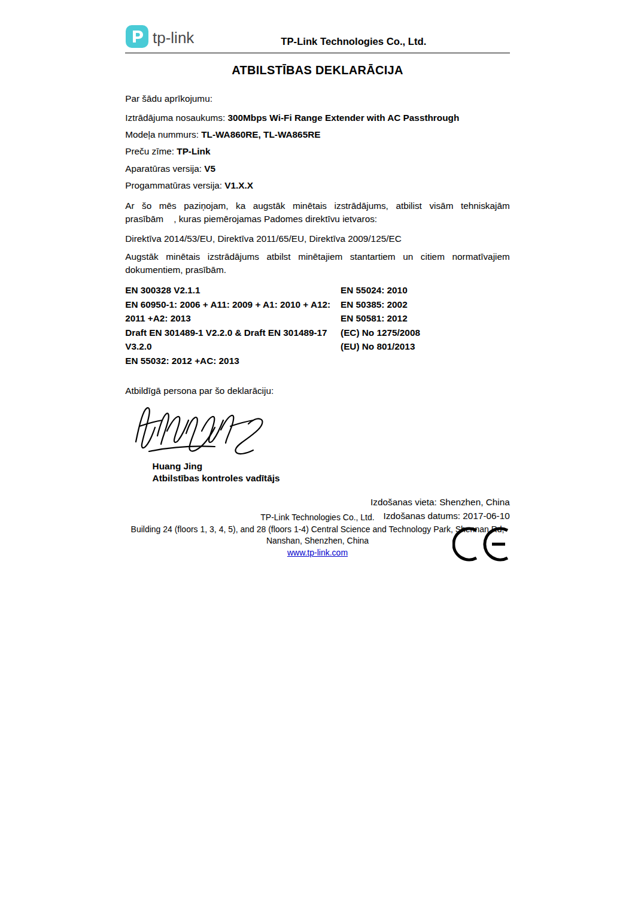TP-Link tp-link TP-Link Technologies Co., Ltd.
ATBILSTĪBAS DEKLARĀCIJA
Par šādu aprīkojumu:
Iztrādājuma nosaukums: 300Mbps Wi-Fi Range Extender with AC Passthrough
Modeļa nummurs: TL-WA860RE, TL-WA865RE
Preču zīme: TP-Link
Aparatūras versija: V5
Progammatūras versija: V1.X.X
Ar šo mēs paziņojam, ka augstāk minētais izstrādājums, atbilist visām tehniskajām prasībām , kuras piemērojamas Padomes direktīvu ietvaros:
Direktīva 2014/53/EU, Direktīva 2011/65/EU, Direktīva 2009/125/EC
Augstāk minētais izstrādājums atbilst minētajiem stantartiem un citiem normatīvajiem dokumentiem, prasībām.
| EN 300328 V2.1.1 | EN 55024: 2010 |
| EN 60950-1: 2006 + A11: 2009 + A1: 2010 + A12: 2011 +A2: 2013 | EN 50385: 2002 EN 50581: 2012 |
| Draft EN 301489-1 V2.2.0 & Draft EN 301489-17 V3.2.0 | (EC) No 1275/2008 (EU) No 801/2013 |
| EN 55032: 2012 +AC: 2013 | |
Atbildīgā persona par šo deklarāciju:
Signature
Huang Jing
Atbilstības kontroles vadītājs
Izdošanas vieta: Shenzhen, China
Izdošanas datums: 2017-06-10
TP-Link Technologies Co., Ltd.
Building 24 (floors 1, 3, 4, 5), and 28 (floors 1-4) Central Science and Technology Park, Shennan Rd, Nanshan, Shenzhen, China
www.tp-link.com
CE